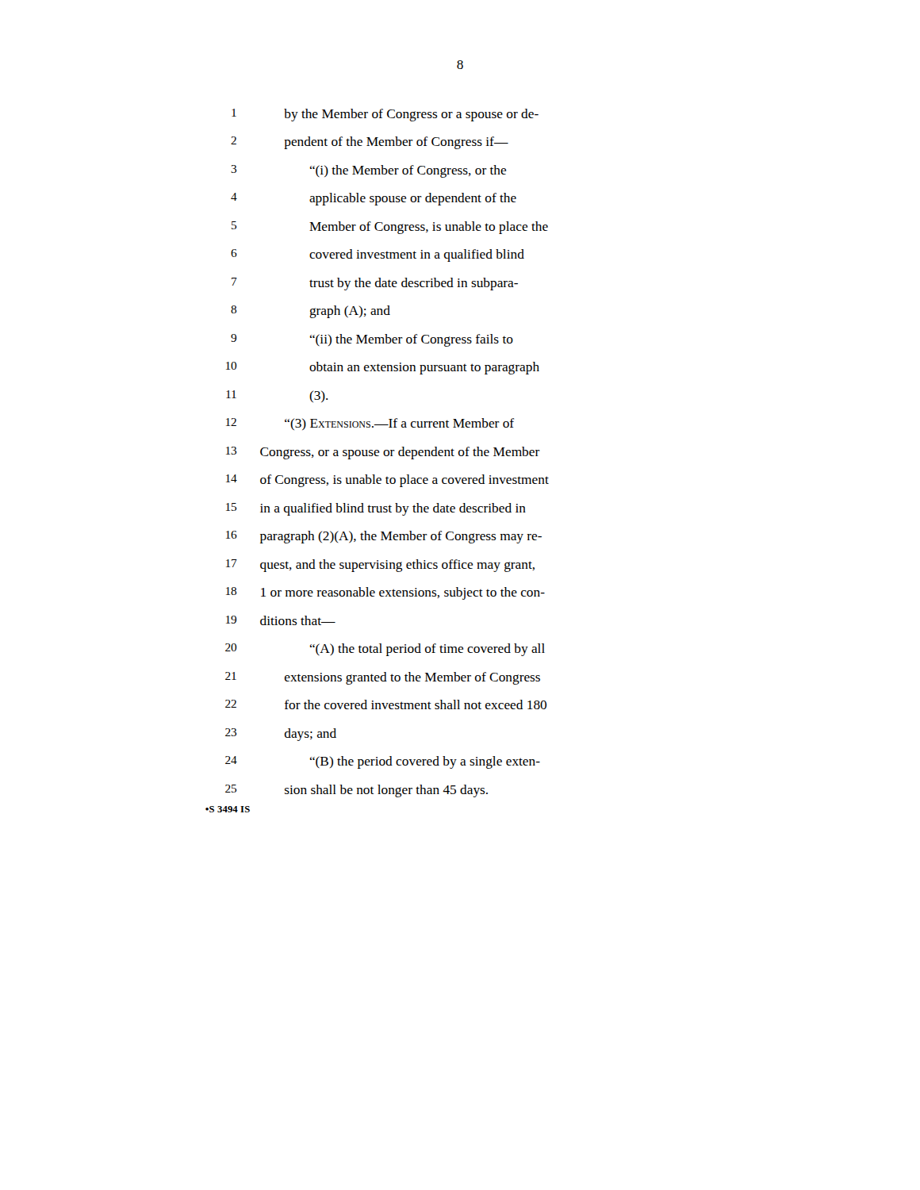8
| 1 | by the Member of Congress or a spouse or de- |
| 2 | pendent of the Member of Congress if— |
| 3 | “(i) the Member of Congress, or the |
| 4 | applicable spouse or dependent of the |
| 5 | Member of Congress, is unable to place the |
| 6 | covered investment in a qualified blind |
| 7 | trust by the date described in subpara- |
| 8 | graph (A); and |
| 9 | “(ii) the Member of Congress fails to |
| 10 | obtain an extension pursuant to paragraph |
| 11 | (3). |
| 12 | “(3) Extensions. —If a current Member of |
| 13 | Congress, or a spouse or dependent of the Member |
| 14 | of Congress, is unable to place a covered investment |
| 15 | in a qualified blind trust by the date described in |
| 16 | paragraph (2)(A), the Member of Congress may re- |
| 17 | quest, and the supervising ethics office may grant, |
| 18 | 1 or more reasonable extensions, subject to the con- |
| 19 | ditions that— |
| 20 | “(A) the total period of time covered by all |
| 21 | extensions granted to the Member of Congress |
| 22 | for the covered investment shall not exceed 180 |
| 23 | days; and |
| 24 | “(B) the period covered by a single exten- |
| 25 | sion shall be not longer than 45 days. |
•S 3494 IS